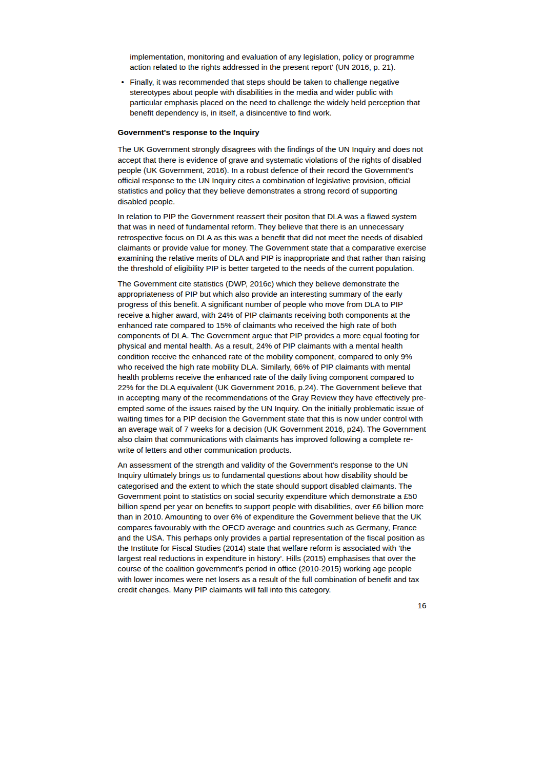implementation, monitoring and evaluation of any legislation, policy or programme action related to the rights addressed in the present report' (UN 2016, p. 21).
Finally, it was recommended that steps should be taken to challenge negative stereotypes about people with disabilities in the media and wider public with particular emphasis placed on the need to challenge the widely held perception that benefit dependency is, in itself, a disincentive to find work.
Government's response to the Inquiry
The UK Government strongly disagrees with the findings of the UN Inquiry and does not accept that there is evidence of grave and systematic violations of the rights of disabled people (UK Government, 2016). In a robust defence of their record the Government's official response to the UN Inquiry cites a combination of legislative provision, official statistics and policy that they believe demonstrates a strong record of supporting disabled people.
In relation to PIP the Government reassert their positon that DLA was a flawed system that was in need of fundamental reform. They believe that there is an unnecessary retrospective focus on DLA as this was a benefit that did not meet the needs of disabled claimants or provide value for money. The Government state that a comparative exercise examining the relative merits of DLA and PIP is inappropriate and that rather than raising the threshold of eligibility PIP is better targeted to the needs of the current population.
The Government cite statistics (DWP, 2016c) which they believe demonstrate the appropriateness of PIP but which also provide an interesting summary of the early progress of this benefit. A significant number of people who move from DLA to PIP receive a higher award, with 24% of PIP claimants receiving both components at the enhanced rate compared to 15% of claimants who received the high rate of both components of DLA. The Government argue that PIP provides a more equal footing for physical and mental health. As a result, 24% of PIP claimants with a mental health condition receive the enhanced rate of the mobility component, compared to only 9% who received the high rate mobility DLA. Similarly, 66% of PIP claimants with mental health problems receive the enhanced rate of the daily living component compared to 22% for the DLA equivalent (UK Government 2016, p.24). The Government believe that in accepting many of the recommendations of the Gray Review they have effectively pre-empted some of the issues raised by the UN Inquiry. On the initially problematic issue of waiting times for a PIP decision the Government state that this is now under control with an average wait of 7 weeks for a decision (UK Government 2016, p24). The Government also claim that communications with claimants has improved following a complete re-write of letters and other communication products.
An assessment of the strength and validity of the Government's response to the UN Inquiry ultimately brings us to fundamental questions about how disability should be categorised and the extent to which the state should support disabled claimants. The Government point to statistics on social security expenditure which demonstrate a £50 billion spend per year on benefits to support people with disabilities, over £6 billion more than in 2010. Amounting to over 6% of expenditure the Government believe that the UK compares favourably with the OECD average and countries such as Germany, France and the USA. This perhaps only provides a partial representation of the fiscal position as the Institute for Fiscal Studies (2014) state that welfare reform is associated with 'the largest real reductions in expenditure in history'. Hills (2015) emphasises that over the course of the coalition government's period in office (2010-2015) working age people with lower incomes were net losers as a result of the full combination of benefit and tax credit changes. Many PIP claimants will fall into this category.
16